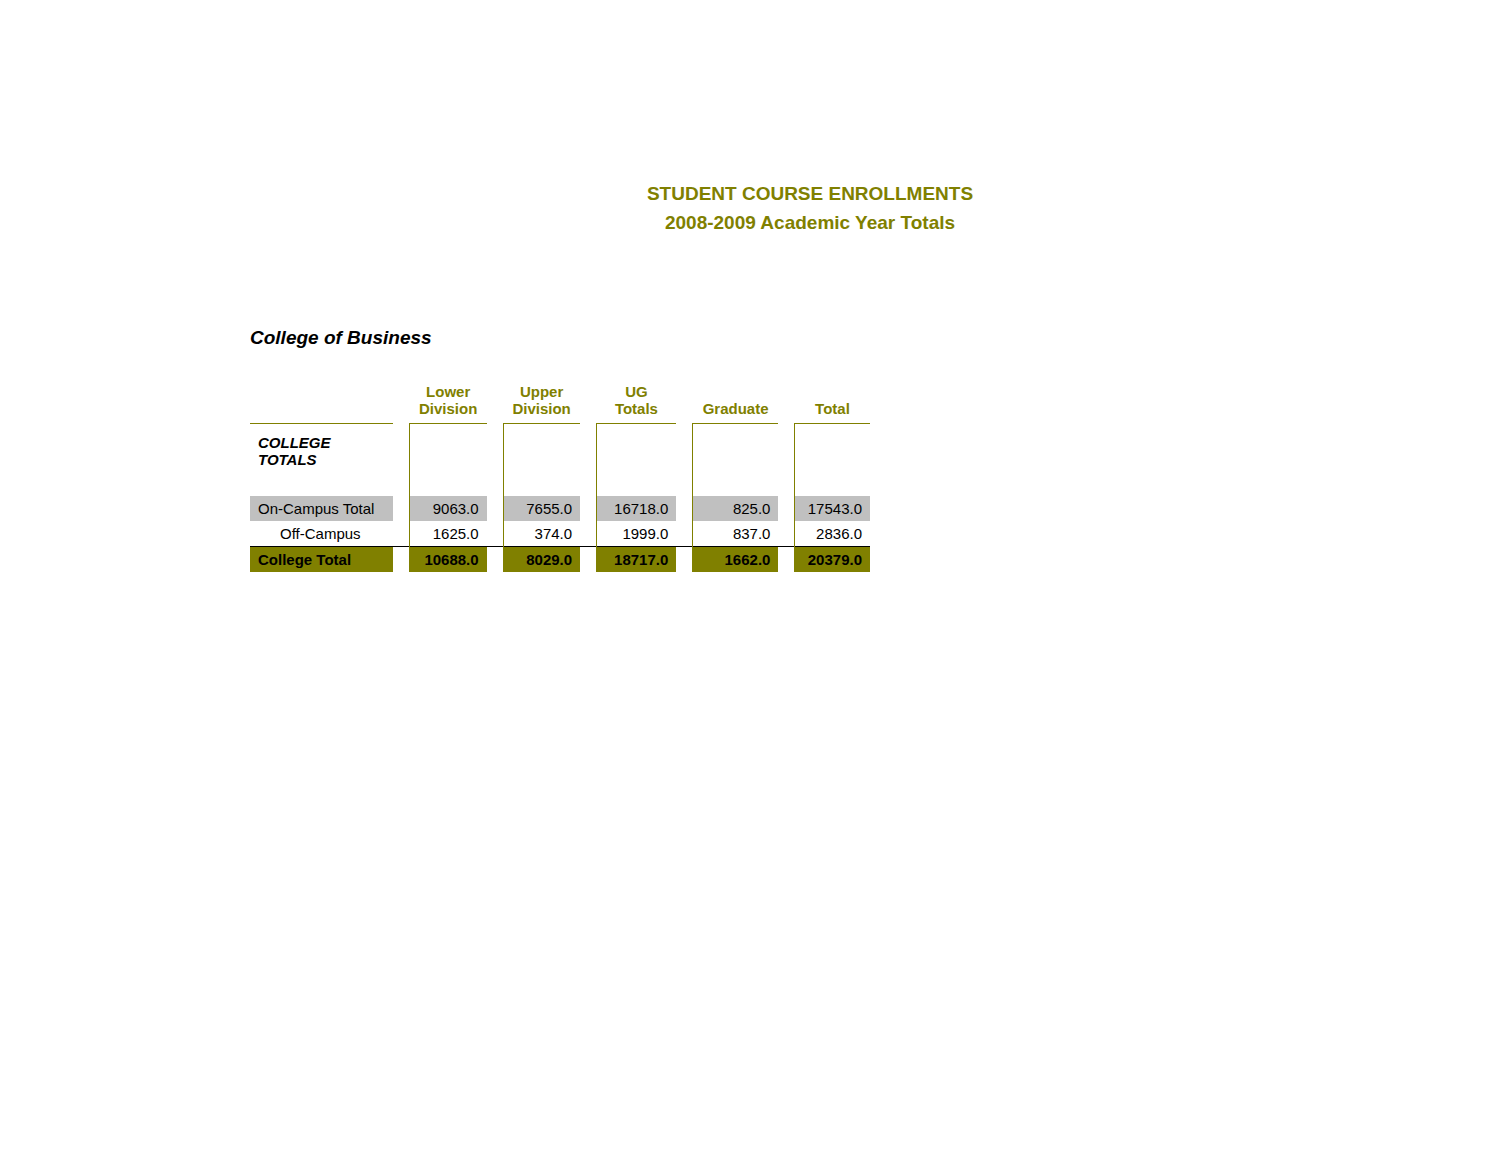STUDENT COURSE ENROLLMENTS
2008-2009 Academic Year Totals
College of Business
| | | Lower Division | | Upper Division | | UG Totals | | Graduate | | Total |
| --- | --- | --- | --- | --- | --- | --- | --- | --- | --- | --- |
| COLLEGE TOTALS | | | | | | | | | | |
| On-Campus Total | | 9063.0 | | 7655.0 | | 16718.0 | | 825.0 | | 17543.0 |
| Off-Campus | | 1625.0 | | 374.0 | | 1999.0 | | 837.0 | | 2836.0 |
| College Total | | 10688.0 | | 8029.0 | | 18717.0 | | 1662.0 | | 20379.0 |